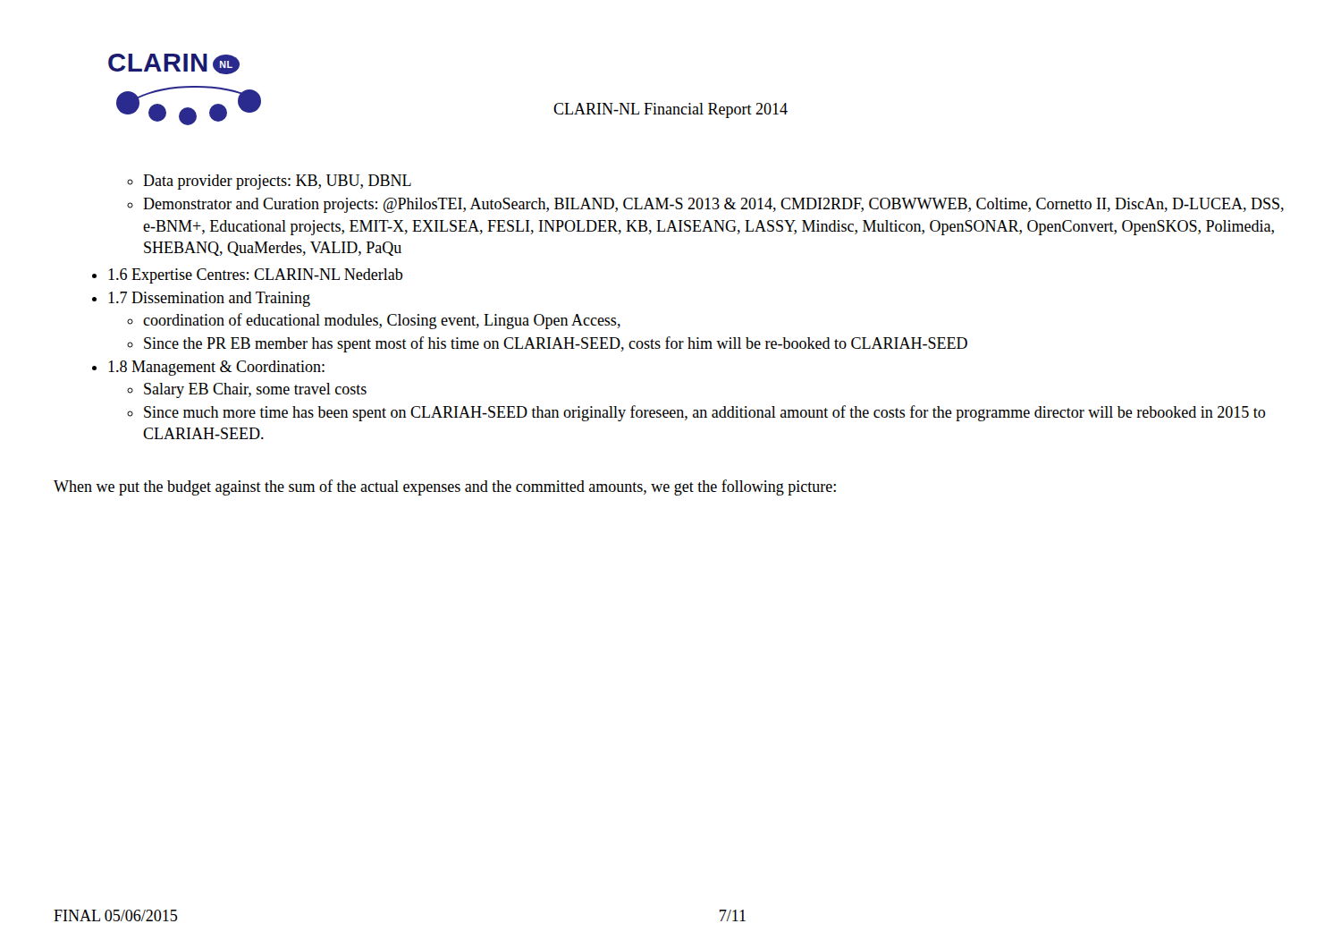CLARINNL
CLARIN-NL Financial Report 2014
Data provider projects: KB, UBU, DBNL
Demonstrator and Curation projects: @PhilosTEI, AutoSearch, BILAND, CLAM-S 2013 & 2014, CMDI2RDF, COBWWWEB, Coltime, Cornetto II, DiscAn, D-LUCEA, DSS, e-BNM+, Educational projects, EMIT-X, EXILSEA, FESLI, INPOLDER, KB, LAISEANG, LASSY, Mindisc, Multicon, OpenSONAR, OpenConvert, OpenSKOS, Polimedia, SHEBANQ, QuaMerdes, VALID, PaQu
1.6 Expertise Centres: CLARIN-NL Nederlab
1.7 Dissemination and Training
coordination of educational modules, Closing event, Lingua Open Access,
Since the PR EB member has spent most of his time on CLARIAH-SEED, costs for him will be re-booked to CLARIAH-SEED
1.8 Management & Coordination:
Salary EB Chair, some travel costs
Since much more time has been spent on CLARIAH-SEED than originally foreseen, an additional amount of the costs for the programme director will be rebooked in 2015 to CLARIAH-SEED.
When we put the budget against the sum of the actual expenses and the committed amounts, we get the following picture:
FINAL 05/06/2015
7/11